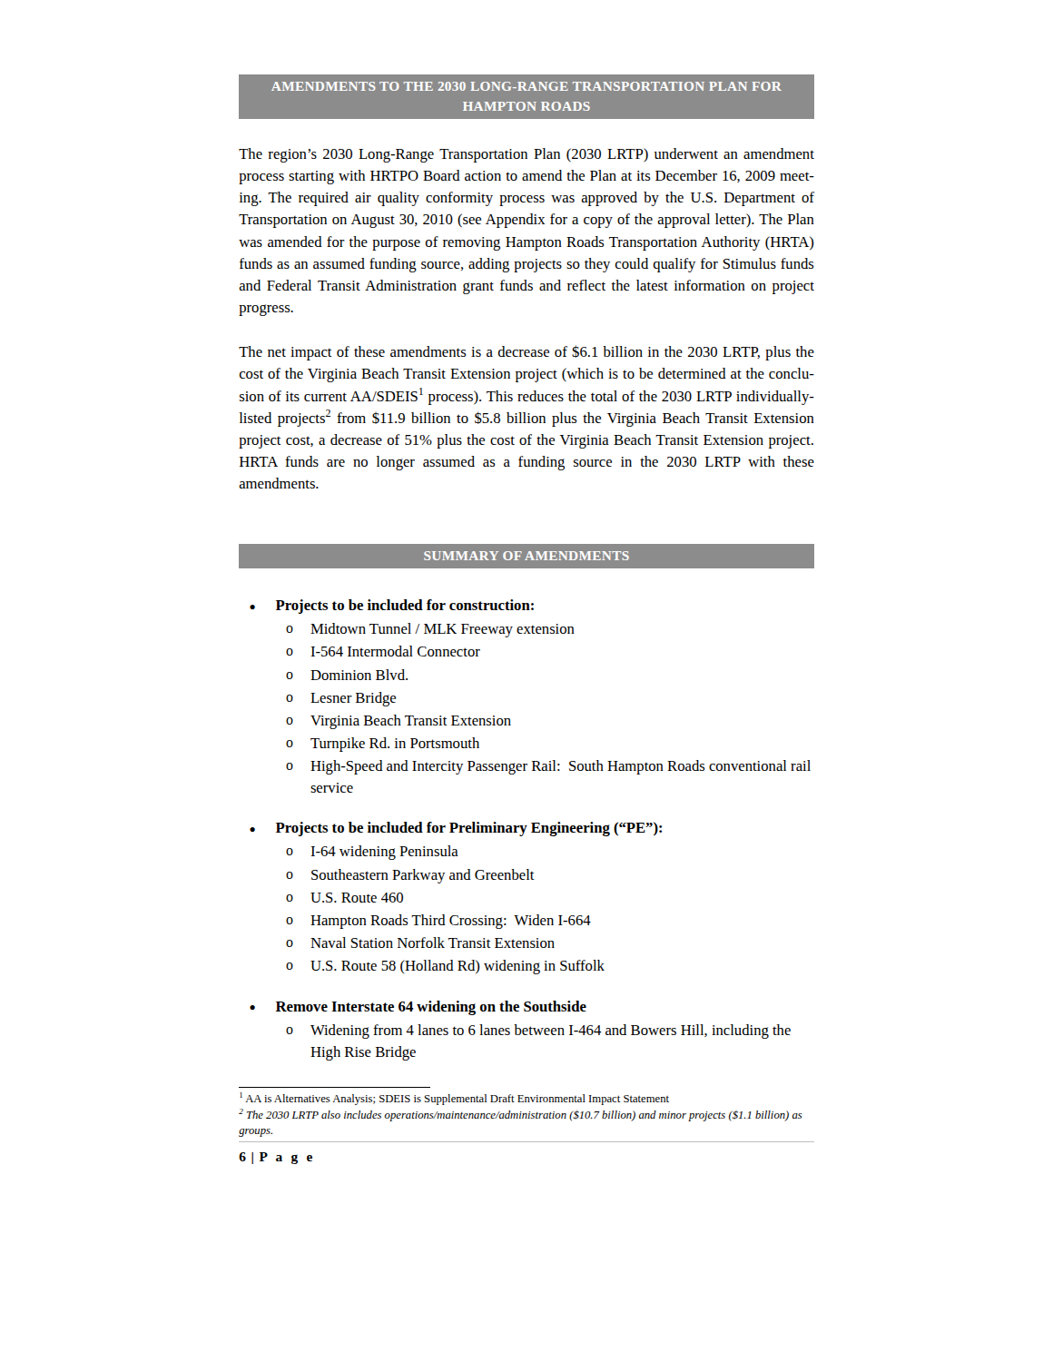Amendments to the 2030 Long-Range Transportation Plan for Hampton Roads
The region’s 2030 Long-Range Transportation Plan (2030 LRTP) underwent an amendment process starting with HRTPO Board action to amend the Plan at its December 16, 2009 meeting. The required air quality conformity process was approved by the U.S. Department of Transportation on August 30, 2010 (see Appendix for a copy of the approval letter). The Plan was amended for the purpose of removing Hampton Roads Transportation Authority (HRTA) funds as an assumed funding source, adding projects so they could qualify for Stimulus funds and Federal Transit Administration grant funds and reflect the latest information on project progress.
The net impact of these amendments is a decrease of $6.1 billion in the 2030 LRTP, plus the cost of the Virginia Beach Transit Extension project (which is to be determined at the conclusion of its current AA/SDEIS1 process). This reduces the total of the 2030 LRTP individually-listed projects2 from $11.9 billion to $5.8 billion plus the Virginia Beach Transit Extension project cost, a decrease of 51% plus the cost of the Virginia Beach Transit Extension project. HRTA funds are no longer assumed as a funding source in the 2030 LRTP with these amendments.
Summary of Amendments
Projects to be included for construction:
Midtown Tunnel / MLK Freeway extension
I-564 Intermodal Connector
Dominion Blvd.
Lesner Bridge
Virginia Beach Transit Extension
Turnpike Rd. in Portsmouth
High-Speed and Intercity Passenger Rail: South Hampton Roads conventional rail service
Projects to be included for Preliminary Engineering (“PE”):
I-64 widening Peninsula
Southeastern Parkway and Greenbelt
U.S. Route 460
Hampton Roads Third Crossing: Widen I-664
Naval Station Norfolk Transit Extension
U.S. Route 58 (Holland Rd) widening in Suffolk
Remove Interstate 64 widening on the Southside
Widening from 4 lanes to 6 lanes between I-464 and Bowers Hill, including the High Rise Bridge
1 AA is Alternatives Analysis; SDEIS is Supplemental Draft Environmental Impact Statement
2 The 2030 LRTP also includes operations/maintenance/administration ($10.7 billion) and minor projects ($1.1 billion) as groups.
6 | P a g e